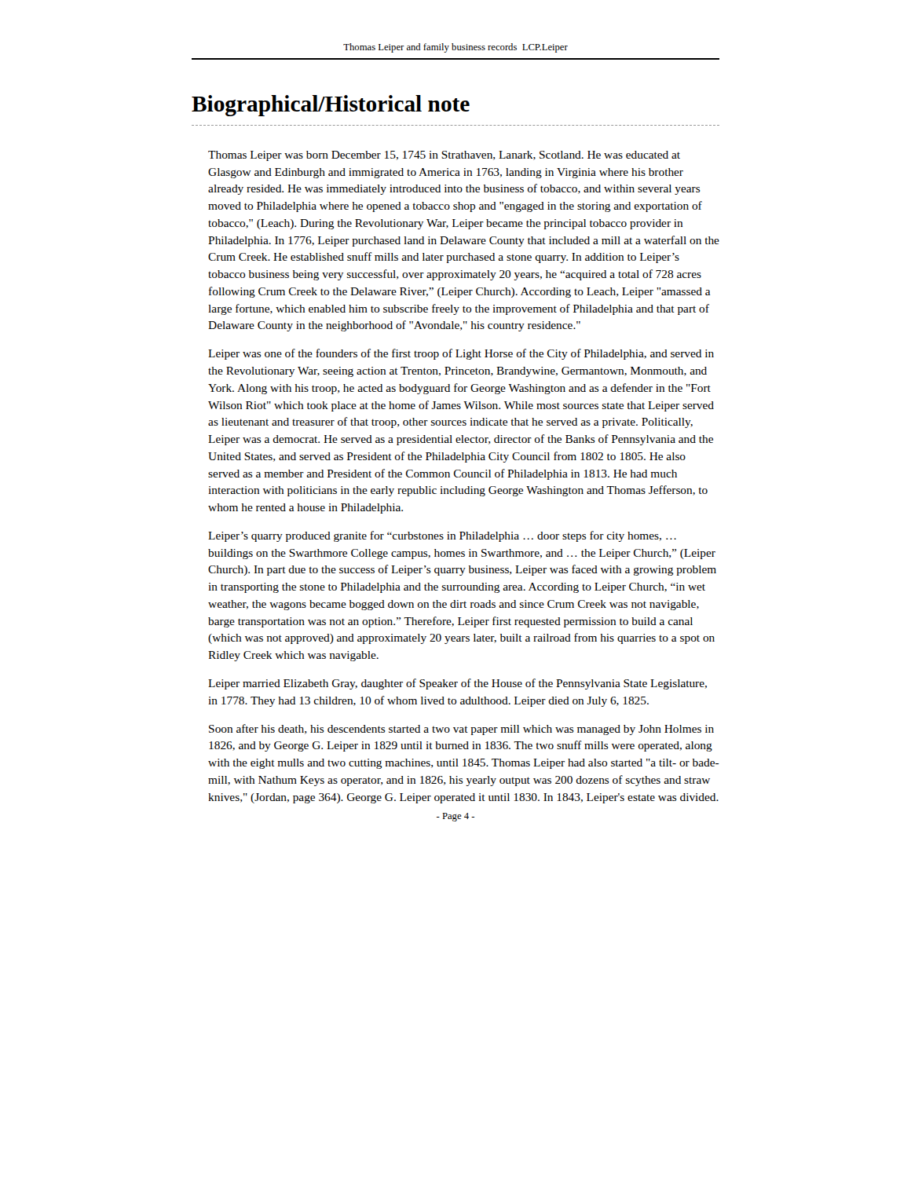Thomas Leiper and family business records LCP.Leiper
Biographical/Historical note
Thomas Leiper was born December 15, 1745 in Strathaven, Lanark, Scotland. He was educated at Glasgow and Edinburgh and immigrated to America in 1763, landing in Virginia where his brother already resided. He was immediately introduced into the business of tobacco, and within several years moved to Philadelphia where he opened a tobacco shop and "engaged in the storing and exportation of tobacco," (Leach). During the Revolutionary War, Leiper became the principal tobacco provider in Philadelphia. In 1776, Leiper purchased land in Delaware County that included a mill at a waterfall on the Crum Creek. He established snuff mills and later purchased a stone quarry. In addition to Leiper’s tobacco business being very successful, over approximately 20 years, he “acquired a total of 728 acres following Crum Creek to the Delaware River,” (Leiper Church). According to Leach, Leiper "amassed a large fortune, which enabled him to subscribe freely to the improvement of Philadelphia and that part of Delaware County in the neighborhood of "Avondale," his country residence."
Leiper was one of the founders of the first troop of Light Horse of the City of Philadelphia, and served in the Revolutionary War, seeing action at Trenton, Princeton, Brandywine, Germantown, Monmouth, and York. Along with his troop, he acted as bodyguard for George Washington and as a defender in the "Fort Wilson Riot" which took place at the home of James Wilson. While most sources state that Leiper served as lieutenant and treasurer of that troop, other sources indicate that he served as a private. Politically, Leiper was a democrat. He served as a presidential elector, director of the Banks of Pennsylvania and the United States, and served as President of the Philadelphia City Council from 1802 to 1805. He also served as a member and President of the Common Council of Philadelphia in 1813. He had much interaction with politicians in the early republic including George Washington and Thomas Jefferson, to whom he rented a house in Philadelphia.
Leiper’s quarry produced granite for “curbstones in Philadelphia … door steps for city homes, … buildings on the Swarthmore College campus, homes in Swarthmore, and … the Leiper Church,” (Leiper Church). In part due to the success of Leiper’s quarry business, Leiper was faced with a growing problem in transporting the stone to Philadelphia and the surrounding area. According to Leiper Church, “in wet weather, the wagons became bogged down on the dirt roads and since Crum Creek was not navigable, barge transportation was not an option.” Therefore, Leiper first requested permission to build a canal (which was not approved) and approximately 20 years later, built a railroad from his quarries to a spot on Ridley Creek which was navigable.
Leiper married Elizabeth Gray, daughter of Speaker of the House of the Pennsylvania State Legislature, in 1778. They had 13 children, 10 of whom lived to adulthood. Leiper died on July 6, 1825.
Soon after his death, his descendents started a two vat paper mill which was managed by John Holmes in 1826, and by George G. Leiper in 1829 until it burned in 1836. The two snuff mills were operated, along with the eight mulls and two cutting machines, until 1845. Thomas Leiper had also started "a tilt- or bade-mill, with Nathum Keys as operator, and in 1826, his yearly output was 200 dozens of scythes and straw knives," (Jordan, page 364). George G. Leiper operated it until 1830. In 1843, Leiper's estate was divided.
- Page 4 -